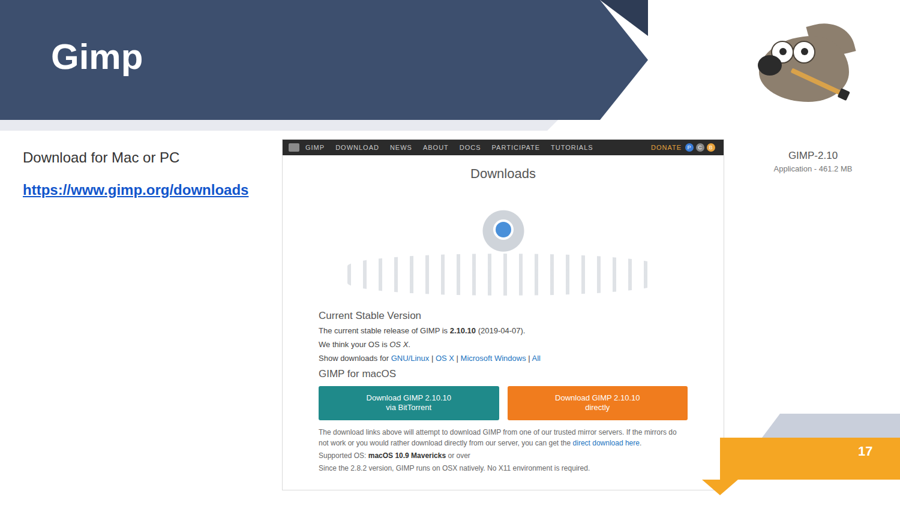Gimp
Download for Mac or PC
https://www.gimp.org/downloads
GIMP DOWNLOAD NEWS ABOUT DOCS PARTICIPATE TUTORIALS DONATE PCB
Downloads
Current Stable Version
The current stable release of GIMP is 2.10.10 (2019-04-07).
We think your OS is OS X.
Show downloads for GNU/Linux | OS X | Microsoft Windows | All
GIMP for macOS
Download GIMP 2.10.10
via BitTorrent
Download GIMP 2.10.10
directly
The download links above will attempt to download GIMP from one of our trusted mirror servers. If the mirrors do not work or you would rather download directly from our server, you can get the direct download here.
Supported OS: macOS 10.9 Mavericks or over
Since the 2.8.2 version, GIMP runs on OSX natively. No X11 environment is required.
GIMP-2.10
Application - 461.2 MB
17